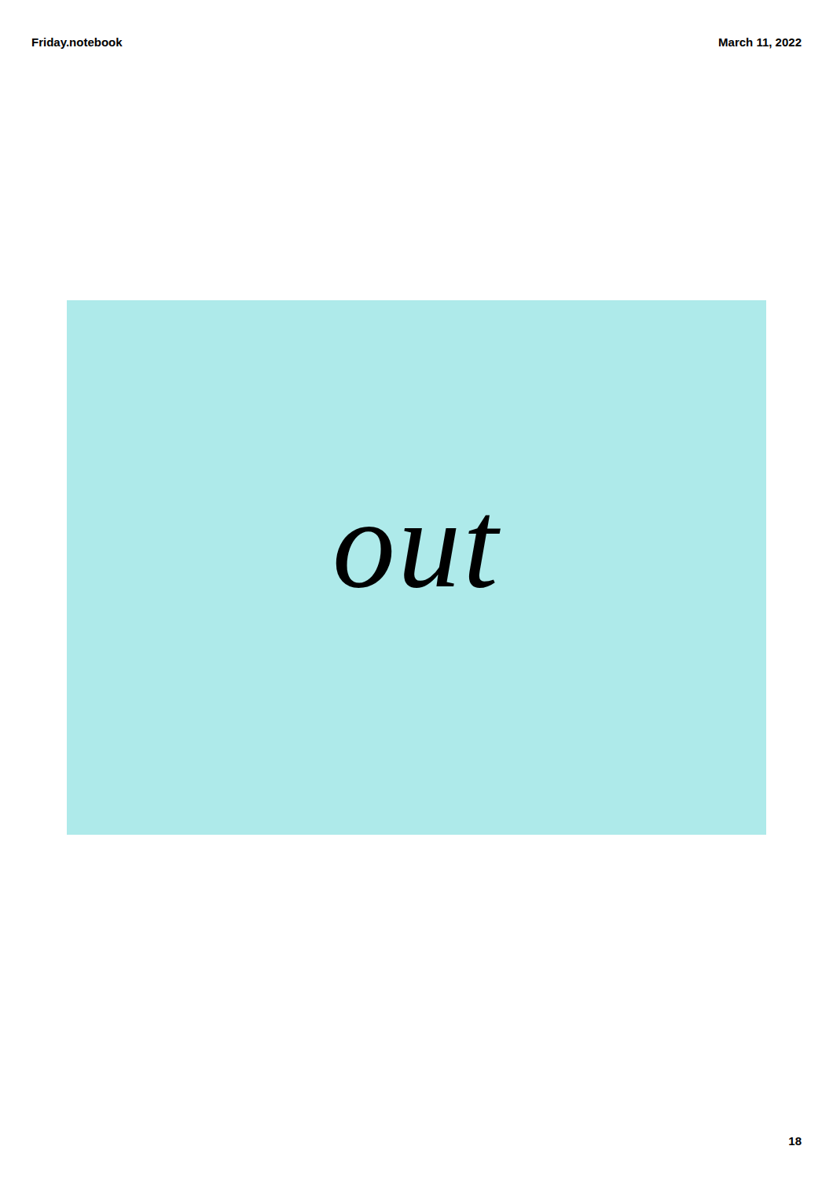Friday.notebook
March 11, 2022
out
18